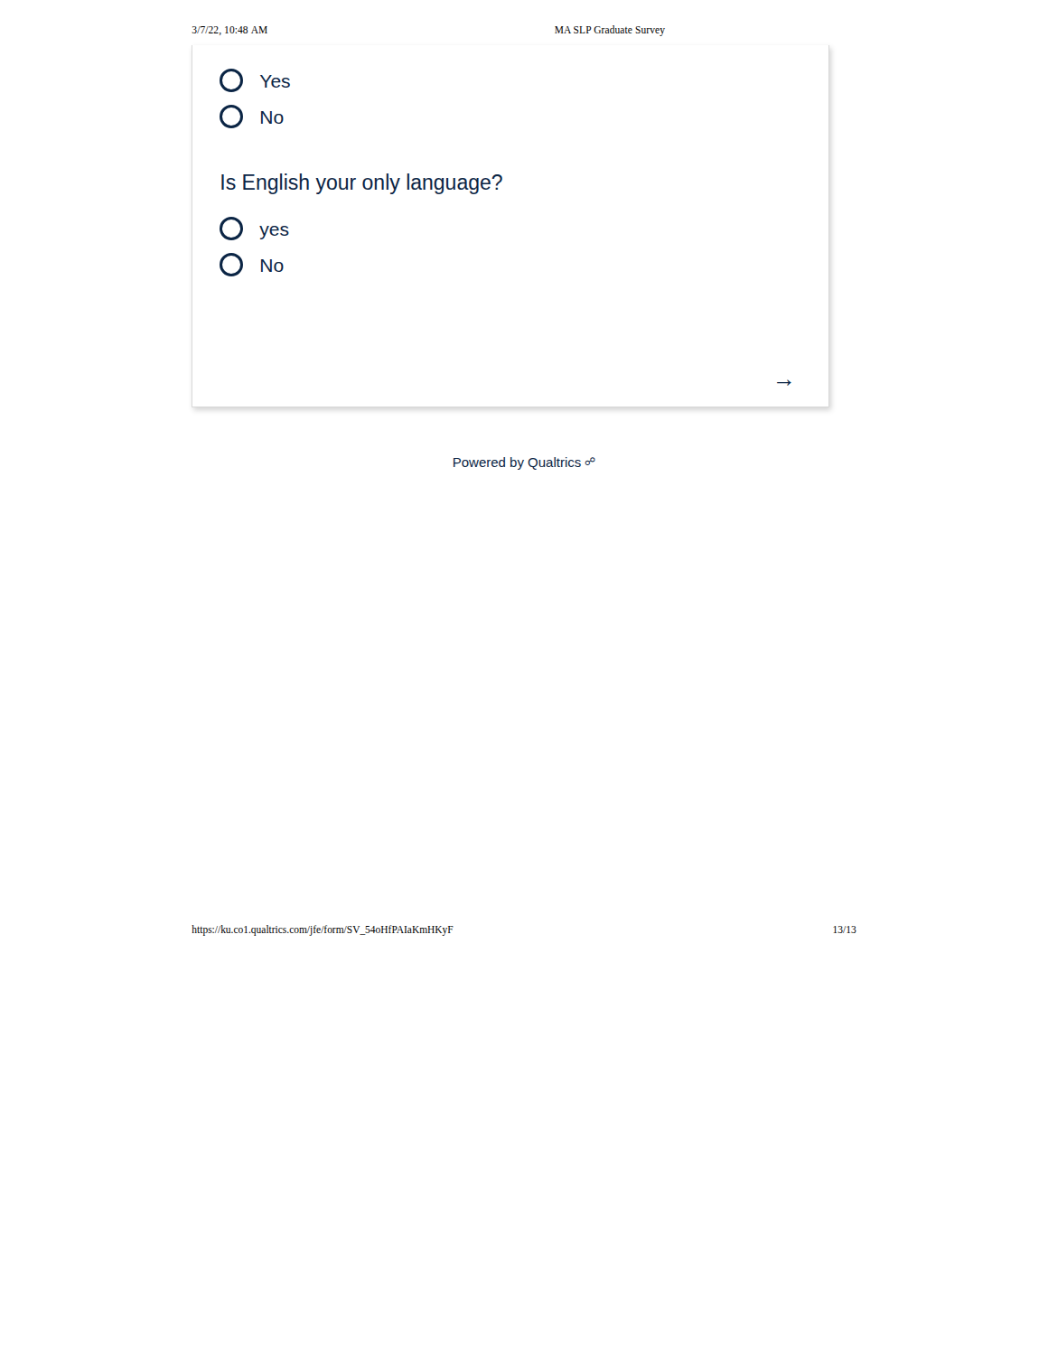3/7/22, 10:48 AM
MA SLP Graduate Survey
Yes
No
Is English your only language?
yes
No
→
Powered by Qualtrics☍
https://ku.co1.qualtrics.com/jfe/form/SV_54oHfPAIaKmHKyF
13/13